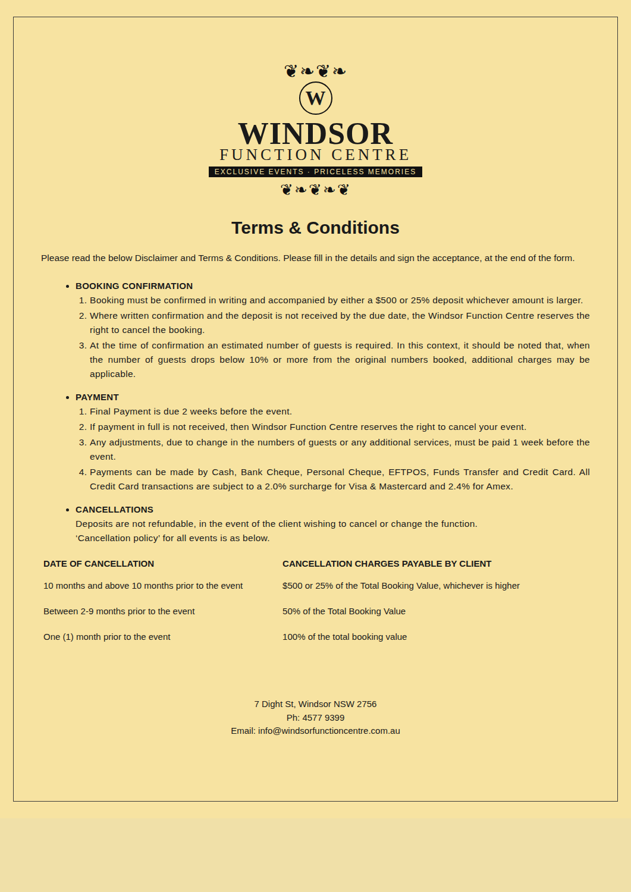❦❧❦❧
W
WINDSOR
FUNCTION CENTRE
EXCLUSIVE EVENTS · PRICELESS MEMORIES
❦❧❦❧❦
Terms & Conditions
Please read the below Disclaimer and Terms & Conditions. Please fill in the details and sign the acceptance, at the end of the form.
BOOKING CONFIRMATION
Booking must be confirmed in writing and accompanied by either a $500 or 25% deposit whichever amount is larger.
Where written confirmation and the deposit is not received by the due date, the Windsor Function Centre reserves the right to cancel the booking.
At the time of confirmation an estimated number of guests is required. In this context, it should be noted that, when the number of guests drops below 10% or more from the original numbers booked, additional charges may be applicable.
PAYMENT
Final Payment is due 2 weeks before the event.
If payment in full is not received, then Windsor Function Centre reserves the right to cancel your event.
Any adjustments, due to change in the numbers of guests or any additional services, must be paid 1 week before the event.
Payments can be made by Cash, Bank Cheque, Personal Cheque, EFTPOS, Funds Transfer and Credit Card. All Credit Card transactions are subject to a 2.0% surcharge for Visa & Mastercard and 2.4% for Amex.
CANCELLATIONS
Deposits are not refundable, in the event of the client wishing to cancel or change the function.
‘Cancellation policy’ for all events is as below.
| DATE OF CANCELLATION | CANCELLATION CHARGES PAYABLE BY CLIENT |
| --- | --- |
| 10 months and above 10 months prior to the event | $500 or 25% of the Total Booking Value, whichever is higher |
| Between 2-9 months prior to the event | 50% of the Total Booking Value |
| One (1) month prior to the event | 100% of the total booking value |
7 Dight St, Windsor NSW 2756
Ph: 4577 9399
Email: info@windsorfunctioncentre.com.au